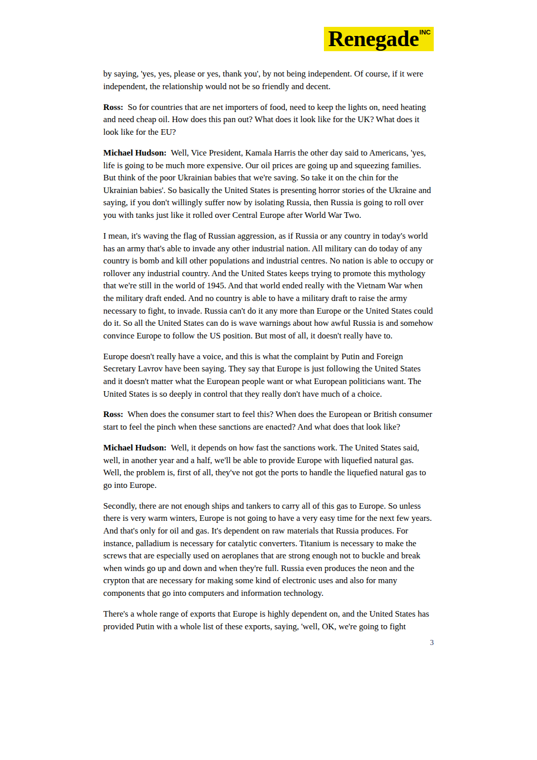Renegade INC
by saying, 'yes, yes, please or yes, thank you', by not being independent. Of course, if it were independent, the relationship would not be so friendly and decent.
Ross: So for countries that are net importers of food, need to keep the lights on, need heating and need cheap oil. How does this pan out? What does it look like for the UK? What does it look like for the EU?
Michael Hudson: Well, Vice President, Kamala Harris the other day said to Americans, 'yes, life is going to be much more expensive. Our oil prices are going up and squeezing families. But think of the poor Ukrainian babies that we're saving. So take it on the chin for the Ukrainian babies'. So basically the United States is presenting horror stories of the Ukraine and saying, if you don't willingly suffer now by isolating Russia, then Russia is going to roll over you with tanks just like it rolled over Central Europe after World War Two.
I mean, it's waving the flag of Russian aggression, as if Russia or any country in today's world has an army that's able to invade any other industrial nation. All military can do today of any country is bomb and kill other populations and industrial centres. No nation is able to occupy or rollover any industrial country. And the United States keeps trying to promote this mythology that we're still in the world of 1945. And that world ended really with the Vietnam War when the military draft ended. And no country is able to have a military draft to raise the army necessary to fight, to invade. Russia can't do it any more than Europe or the United States could do it. So all the United States can do is wave warnings about how awful Russia is and somehow convince Europe to follow the US position. But most of all, it doesn't really have to.
Europe doesn't really have a voice, and this is what the complaint by Putin and Foreign Secretary Lavrov have been saying. They say that Europe is just following the United States and it doesn't matter what the European people want or what European politicians want. The United States is so deeply in control that they really don't have much of a choice.
Ross: When does the consumer start to feel this? When does the European or British consumer start to feel the pinch when these sanctions are enacted? And what does that look like?
Michael Hudson: Well, it depends on how fast the sanctions work. The United States said, well, in another year and a half, we'll be able to provide Europe with liquefied natural gas. Well, the problem is, first of all, they've not got the ports to handle the liquefied natural gas to go into Europe.
Secondly, there are not enough ships and tankers to carry all of this gas to Europe. So unless there is very warm winters, Europe is not going to have a very easy time for the next few years. And that's only for oil and gas. It's dependent on raw materials that Russia produces. For instance, palladium is necessary for catalytic converters. Titanium is necessary to make the screws that are especially used on aeroplanes that are strong enough not to buckle and break when winds go up and down and when they're full. Russia even produces the neon and the crypton that are necessary for making some kind of electronic uses and also for many components that go into computers and information technology.
There's a whole range of exports that Europe is highly dependent on, and the United States has provided Putin with a whole list of these exports, saying, 'well, OK, we're going to fight
3